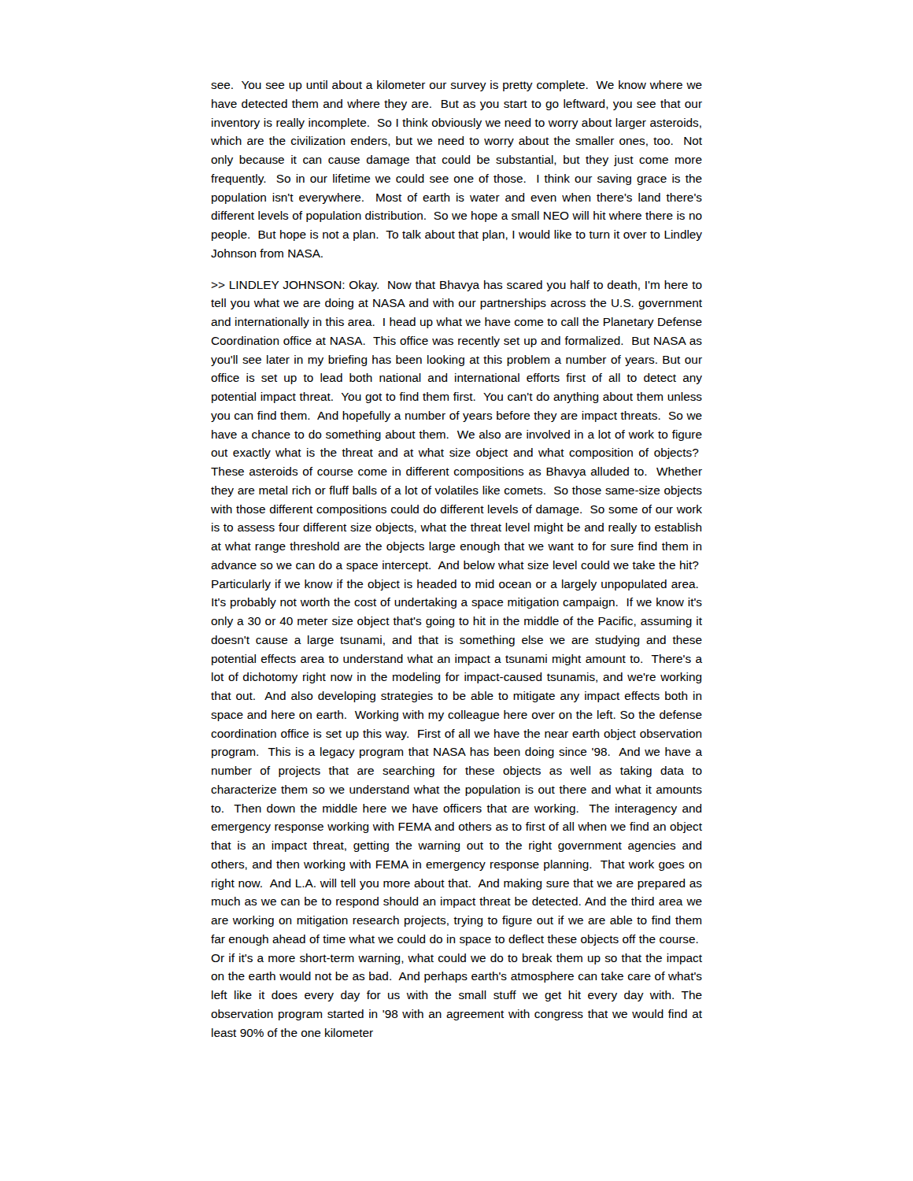see. You see up until about a kilometer our survey is pretty complete. We know where we have detected them and where they are. But as you start to go leftward, you see that our inventory is really incomplete. So I think obviously we need to worry about larger asteroids, which are the civilization enders, but we need to worry about the smaller ones, too. Not only because it can cause damage that could be substantial, but they just come more frequently. So in our lifetime we could see one of those. I think our saving grace is the population isn't everywhere. Most of earth is water and even when there's land there's different levels of population distribution. So we hope a small NEO will hit where there is no people. But hope is not a plan. To talk about that plan, I would like to turn it over to Lindley Johnson from NASA.
>> LINDLEY JOHNSON: Okay. Now that Bhavya has scared you half to death, I'm here to tell you what we are doing at NASA and with our partnerships across the U.S. government and internationally in this area. I head up what we have come to call the Planetary Defense Coordination office at NASA. This office was recently set up and formalized. But NASA as you'll see later in my briefing has been looking at this problem a number of years. But our office is set up to lead both national and international efforts first of all to detect any potential impact threat. You got to find them first. You can't do anything about them unless you can find them. And hopefully a number of years before they are impact threats. So we have a chance to do something about them. We also are involved in a lot of work to figure out exactly what is the threat and at what size object and what composition of objects? These asteroids of course come in different compositions as Bhavya alluded to. Whether they are metal rich or fluff balls of a lot of volatiles like comets. So those same-size objects with those different compositions could do different levels of damage. So some of our work is to assess four different size objects, what the threat level might be and really to establish at what range threshold are the objects large enough that we want to for sure find them in advance so we can do a space intercept. And below what size level could we take the hit? Particularly if we know if the object is headed to mid ocean or a largely unpopulated area. It's probably not worth the cost of undertaking a space mitigation campaign. If we know it's only a 30 or 40 meter size object that's going to hit in the middle of the Pacific, assuming it doesn't cause a large tsunami, and that is something else we are studying and these potential effects area to understand what an impact a tsunami might amount to. There's a lot of dichotomy right now in the modeling for impact-caused tsunamis, and we're working that out. And also developing strategies to be able to mitigate any impact effects both in space and here on earth. Working with my colleague here over on the left. So the defense coordination office is set up this way. First of all we have the near earth object observation program. This is a legacy program that NASA has been doing since '98. And we have a number of projects that are searching for these objects as well as taking data to characterize them so we understand what the population is out there and what it amounts to. Then down the middle here we have officers that are working. The interagency and emergency response working with FEMA and others as to first of all when we find an object that is an impact threat, getting the warning out to the right government agencies and others, and then working with FEMA in emergency response planning. That work goes on right now. And L.A. will tell you more about that. And making sure that we are prepared as much as we can be to respond should an impact threat be detected. And the third area we are working on mitigation research projects, trying to figure out if we are able to find them far enough ahead of time what we could do in space to deflect these objects off the course. Or if it's a more short-term warning, what could we do to break them up so that the impact on the earth would not be as bad. And perhaps earth's atmosphere can take care of what's left like it does every day for us with the small stuff we get hit every day with. The observation program started in '98 with an agreement with congress that we would find at least 90% of the one kilometer